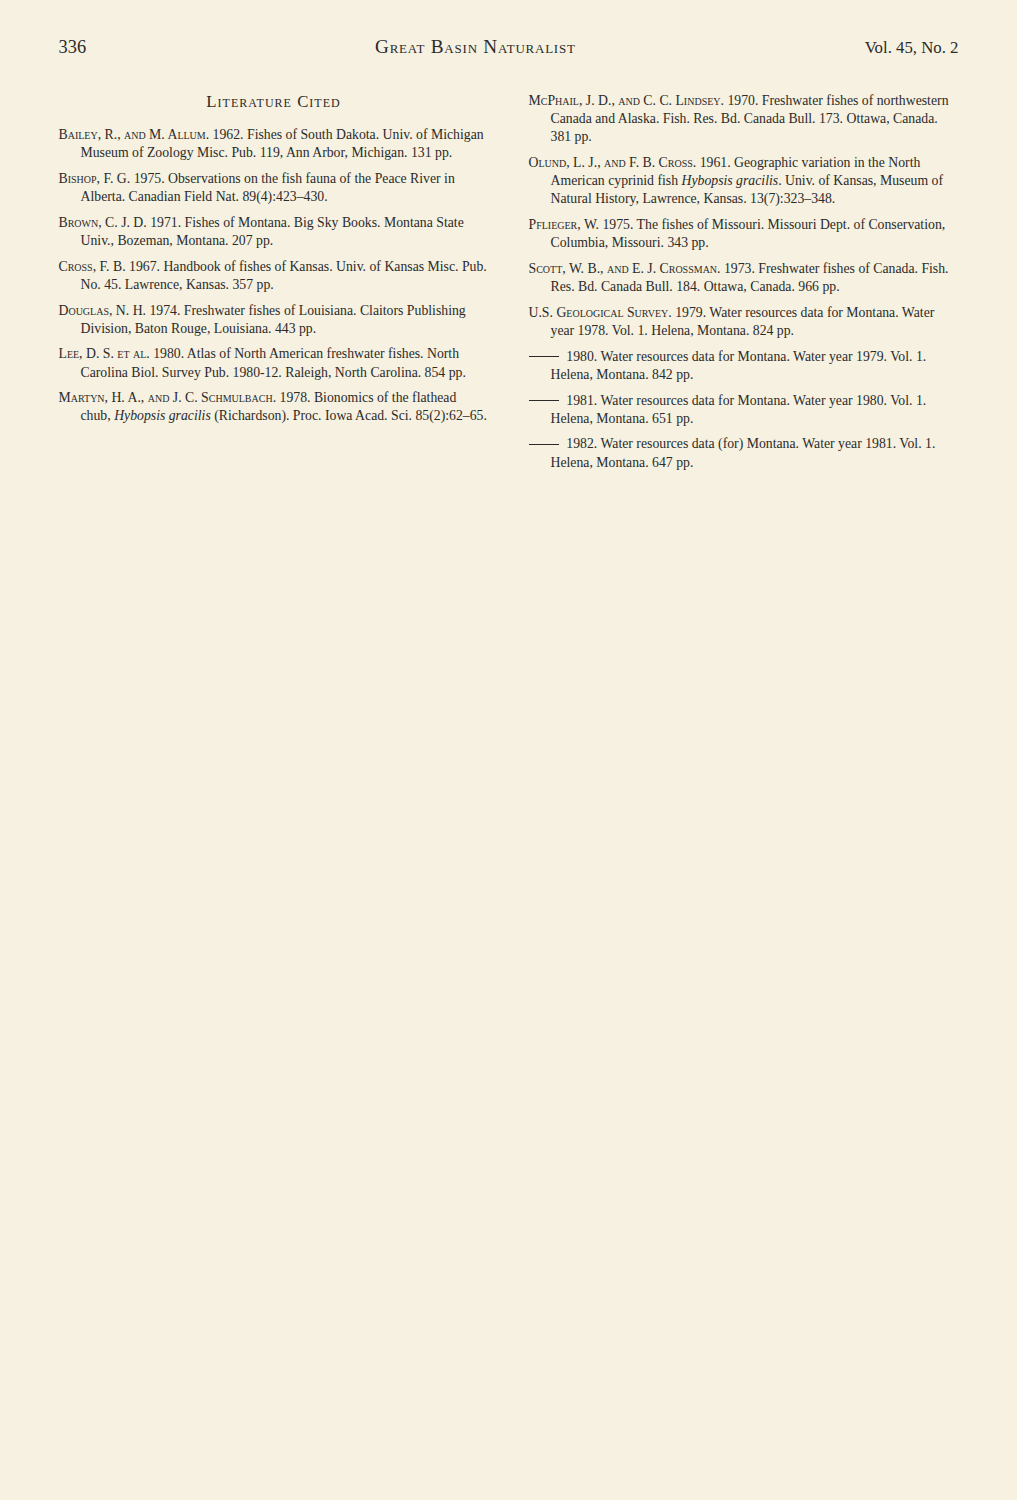336 Great Basin Naturalist Vol. 45, No. 2
Literature Cited
Bailey, R., and M. Allum. 1962. Fishes of South Dakota. Univ. of Michigan Museum of Zoology Misc. Pub. 119, Ann Arbor, Michigan. 131 pp.
Bishop, F. G. 1975. Observations on the fish fauna of the Peace River in Alberta. Canadian Field Nat. 89(4):423–430.
Brown, C. J. D. 1971. Fishes of Montana. Big Sky Books. Montana State Univ., Bozeman, Montana. 207 pp.
Cross, F. B. 1967. Handbook of fishes of Kansas. Univ. of Kansas Misc. Pub. No. 45. Lawrence, Kansas. 357 pp.
Douglas, N. H. 1974. Freshwater fishes of Louisiana. Claitors Publishing Division, Baton Rouge, Louisiana. 443 pp.
Lee, D. S. et al. 1980. Atlas of North American freshwater fishes. North Carolina Biol. Survey Pub. 1980-12. Raleigh, North Carolina. 854 pp.
Martyn, H. A., and J. C. Schmulbach. 1978. Bionomics of the flathead chub, Hybopsis gracilis (Richardson). Proc. Iowa Acad. Sci. 85(2):62–65.
McPhail, J. D., and C. C. Lindsey. 1970. Freshwater fishes of northwestern Canada and Alaska. Fish. Res. Bd. Canada Bull. 173. Ottawa, Canada. 381 pp.
Olund, L. J., and F. B. Cross. 1961. Geographic variation in the North American cyprinid fish Hybopsis gracilis. Univ. of Kansas, Museum of Natural History, Lawrence, Kansas. 13(7):323–348.
Pflieger, W. 1975. The fishes of Missouri. Missouri Dept. of Conservation, Columbia, Missouri. 343 pp.
Scott, W. B., and E. J. Crossman. 1973. Freshwater fishes of Canada. Fish. Res. Bd. Canada Bull. 184. Ottawa, Canada. 966 pp.
U.S. Geological Survey. 1979. Water resources data for Montana. Water year 1978. Vol. 1. Helena, Montana. 824 pp.
1980. Water resources data for Montana. Water year 1979. Vol. 1. Helena, Montana. 842 pp.
1981. Water resources data for Montana. Water year 1980. Vol. 1. Helena, Montana. 651 pp.
1982. Water resources data (for) Montana. Water year 1981. Vol. 1. Helena, Montana. 647 pp.